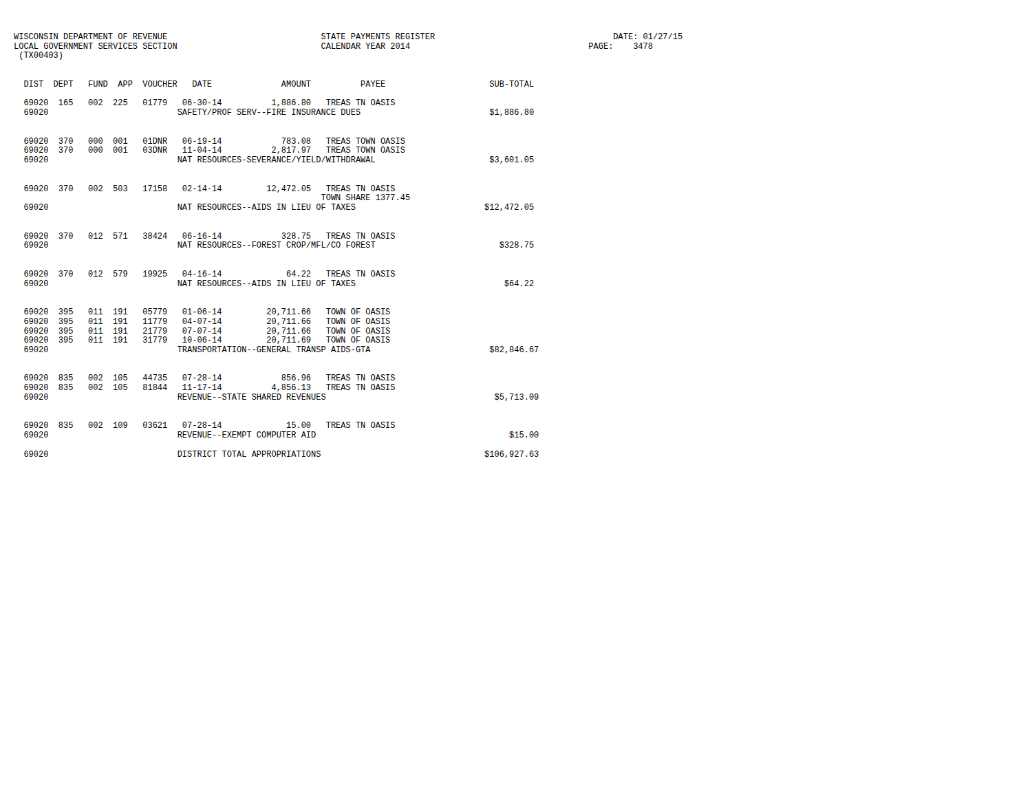WISCONSIN DEPARTMENT OF REVENUE STATE PAYMENTS REGISTER DATE: 01/27/15 LOCAL GOVERNMENT SERVICES SECTION CALENDAR YEAR 2014 PAGE: 3478 (TX00403) DIST DEPT FUND APP VOUCHER DATE AMOUNT PAYEE SUB-TOTAL 69020 165 002 225 01779 06-30-14 1,886.80 TREAS TN OASIS 69020 SAFETY/PROF SERV--FIRE INSURANCE DUES $1,886.80 69020 370 000 001 01DNR 06-19-14 783.08 TREAS TOWN OASIS 69020 370 000 001 03DNR 11-04-14 2,817.97 TREAS TOWN OASIS 69020 NAT RESOURCES-SEVERANCE/YIELD/WITHDRAWAL $3,601.05 69020 370 002 503 17158 02-14-14 12,472.05 TREAS TN OASIS TOWN SHARE 1377.45 69020 NAT RESOURCES--AIDS IN LIEU OF TAXES $12,472.05 69020 370 012 571 38424 06-16-14 328.75 TREAS TN OASIS 69020 NAT RESOURCES--FOREST CROP/MFL/CO FOREST $328.75 69020 370 012 579 19925 04-16-14 64.22 TREAS TN OASIS 69020 NAT RESOURCES--AIDS IN LIEU OF TAXES $64.22 69020 395 011 191 05779 01-06-14 20,711.66 TOWN OF OASIS 69020 395 011 191 11779 04-07-14 20,711.66 TOWN OF OASIS 69020 395 011 191 21779 07-07-14 20,711.66 TOWN OF OASIS 69020 395 011 191 31779 10-06-14 20,711.69 TOWN OF OASIS 69020 TRANSPORTATION--GENERAL TRANSP AIDS-GTA $82,846.67 69020 835 002 105 44735 07-28-14 856.96 TREAS TN OASIS 69020 835 002 105 81844 11-17-14 4,856.13 TREAS TN OASIS 69020 REVENUE--STATE SHARED REVENUES $5,713.09 69020 835 002 109 03621 07-28-14 15.00 TREAS TN OASIS 69020 REVENUE--EXEMPT COMPUTER AID $15.00 69020 DISTRICT TOTAL APPROPRIATIONS $106,927.63